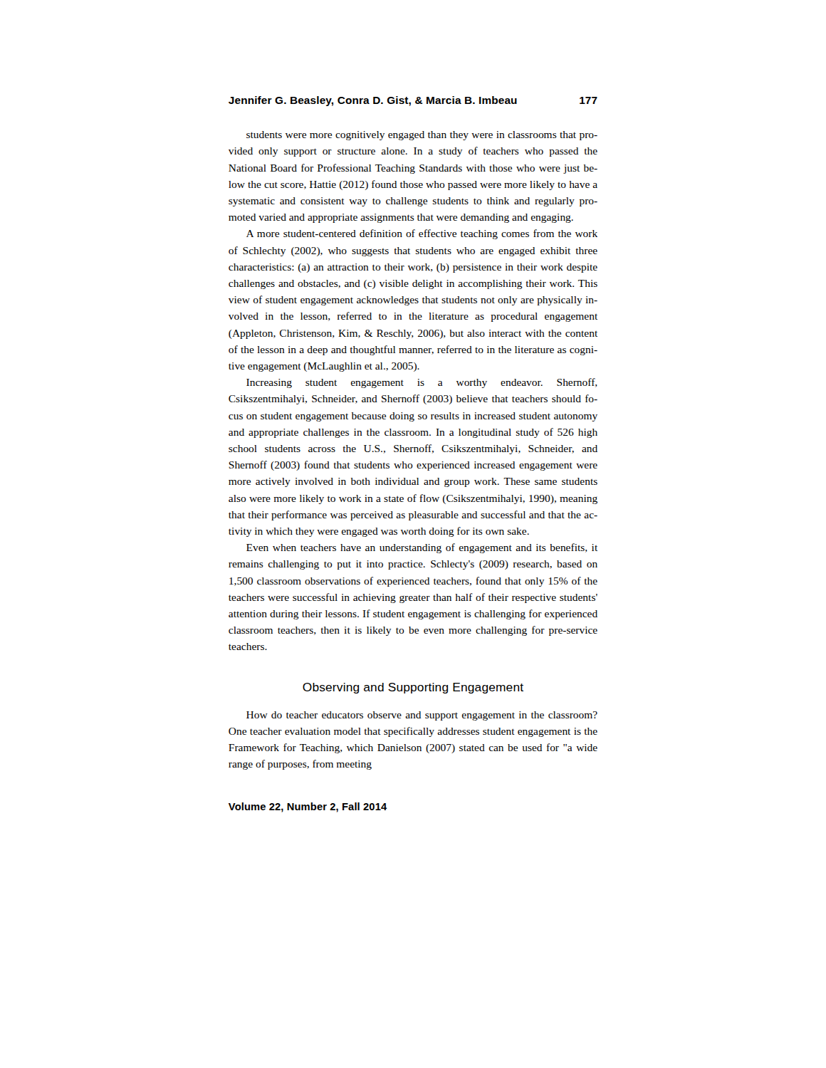Jennifer G. Beasley, Conra D. Gist, & Marcia B. Imbeau 177
students were more cognitively engaged than they were in classrooms that provided only support or structure alone. In a study of teachers who passed the National Board for Professional Teaching Standards with those who were just below the cut score, Hattie (2012) found those who passed were more likely to have a systematic and consistent way to challenge students to think and regularly promoted varied and appropriate assignments that were demanding and engaging.
A more student-centered definition of effective teaching comes from the work of Schlechty (2002), who suggests that students who are engaged exhibit three characteristics: (a) an attraction to their work, (b) persistence in their work despite challenges and obstacles, and (c) visible delight in accomplishing their work. This view of student engagement acknowledges that students not only are physically involved in the lesson, referred to in the literature as procedural engagement (Appleton, Christenson, Kim, & Reschly, 2006), but also interact with the content of the lesson in a deep and thoughtful manner, referred to in the literature as cognitive engagement (McLaughlin et al., 2005).
Increasing student engagement is a worthy endeavor. Shernoff, Csikszentmihalyi, Schneider, and Shernoff (2003) believe that teachers should focus on student engagement because doing so results in increased student autonomy and appropriate challenges in the classroom. In a longitudinal study of 526 high school students across the U.S., Shernoff, Csikszentmihalyi, Schneider, and Shernoff (2003) found that students who experienced increased engagement were more actively involved in both individual and group work. These same students also were more likely to work in a state of flow (Csikszentmihalyi, 1990), meaning that their performance was perceived as pleasurable and successful and that the activity in which they were engaged was worth doing for its own sake.
Even when teachers have an understanding of engagement and its benefits, it remains challenging to put it into practice. Schlecty's (2009) research, based on 1,500 classroom observations of experienced teachers, found that only 15% of the teachers were successful in achieving greater than half of their respective students' attention during their lessons. If student engagement is challenging for experienced classroom teachers, then it is likely to be even more challenging for pre-service teachers.
Observing and Supporting Engagement
How do teacher educators observe and support engagement in the classroom? One teacher evaluation model that specifically addresses student engagement is the Framework for Teaching, which Danielson (2007) stated can be used for "a wide range of purposes, from meeting
Volume 22, Number 2, Fall 2014